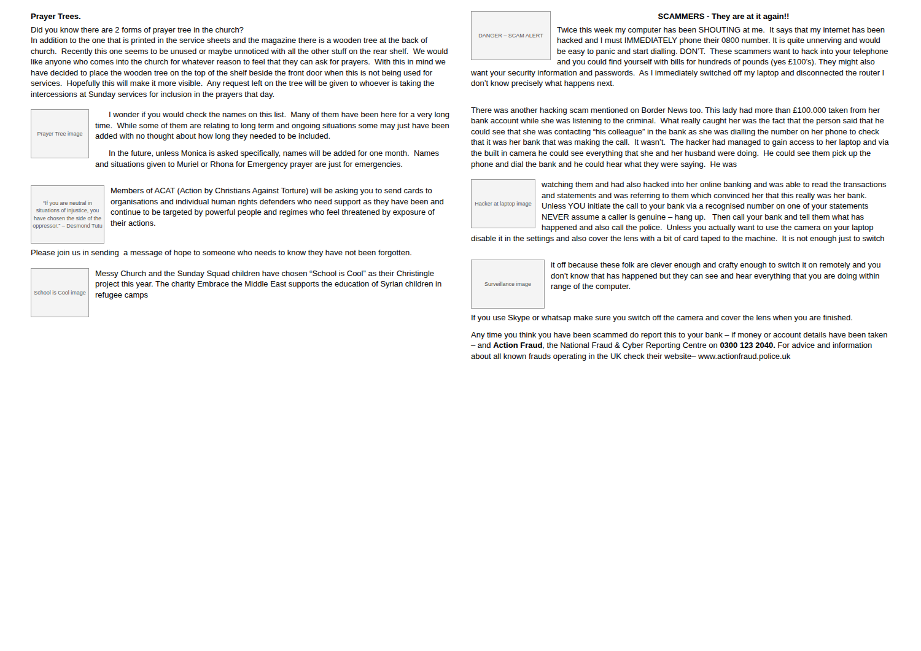Prayer Trees.
Did you know there are 2 forms of prayer tree in the church?
In addition to the one that is printed in the service sheets and the magazine there is a wooden tree at the back of church. Recently this one seems to be unused or maybe unnoticed with all the other stuff on the rear shelf. We would like anyone who comes into the church for whatever reason to feel that they can ask for prayers. With this in mind we have decided to place the wooden tree on the top of the shelf beside the front door when this is not being used for services. Hopefully this will make it more visible. Any request left on the tree will be given to whoever is taking the intercessions at Sunday services for inclusion in the prayers that day.
Prayer Tree image
I wonder if you would check the names on this list. Many of them have been here for a very long time. While some of them are relating to long term and ongoing situations some may just have been added with no thought about how long they needed to be included.
In the future, unless Monica is asked specifically, names will be added for one month. Names and situations given to Muriel or Rhona for Emergency prayer are just for emergencies.
“If you are neutral in situations of injustice, you have chosen the side of the oppressor.” – Desmond Tutu
Members of ACAT (Action by Christians Against Torture) will be asking you to send cards to organisations and individual human rights defenders who need support as they have been and continue to be targeted by powerful people and regimes who feel threatened by exposure of their actions.
Please join us in sending a message of hope to someone who needs to know they have not been forgotten.
School is Cool image
Messy Church and the Sunday Squad children have chosen “School is Cool” as their Christingle project this year. The charity Embrace the Middle East supports the education of Syrian children in refugee camps
DANGER – SCAM ALERT
SCAMMERS - They are at it again!!
Twice this week my computer has been SHOUTING at me. It says that my internet has been hacked and I must IMMEDIATELY phone their 0800 number. It is quite unnerving and would be easy to panic and start dialling. DON’T. These scammers want to hack into your telephone and you could find yourself with bills for hundreds of pounds (yes £100’s). They might also want your security information and passwords. As I immediately switched off my laptop and disconnected the router I don’t know precisely what happens next.
There was another hacking scam mentioned on Border News too. This lady had more than £100.000 taken from her bank account while she was listening to the criminal. What really caught her was the fact that the person said that he could see that she was contacting “his colleague” in the bank as she was dialling the number on her phone to check that it was her bank that was making the call. It wasn’t. The hacker had managed to gain access to her laptop and via the built in camera he could see everything that she and her husband were doing. He could see them pick up the phone and dial the bank and he could hear what they were saying. He was
Hacker at laptop image
watching them and had also hacked into her online banking and was able to read the transactions and statements and was referring to them which convinced her that this really was her bank. Unless YOU initiate the call to your bank via a recognised number on one of your statements NEVER assume a caller is genuine – hang up. Then call your bank and tell them what has happened and also call the police. Unless you actually want to use the camera on your laptop disable it in the settings and also cover the lens with a bit of card taped to the machine. It is not enough just to switch
Surveillance image
it off because these folk are clever enough and crafty enough to switch it on remotely and you don’t know that has happened but they can see and hear everything that you are doing within range of the computer.
If you use Skype or whatsap make sure you switch off the camera and cover the lens when you are finished.
Any time you think you have been scammed do report this to your bank – if money or account details have been taken – and Action Fraud, the National Fraud & Cyber Reporting Centre on 0300 123 2040. For advice and information about all known frauds operating in the UK check their website– www.actionfraud.police.uk